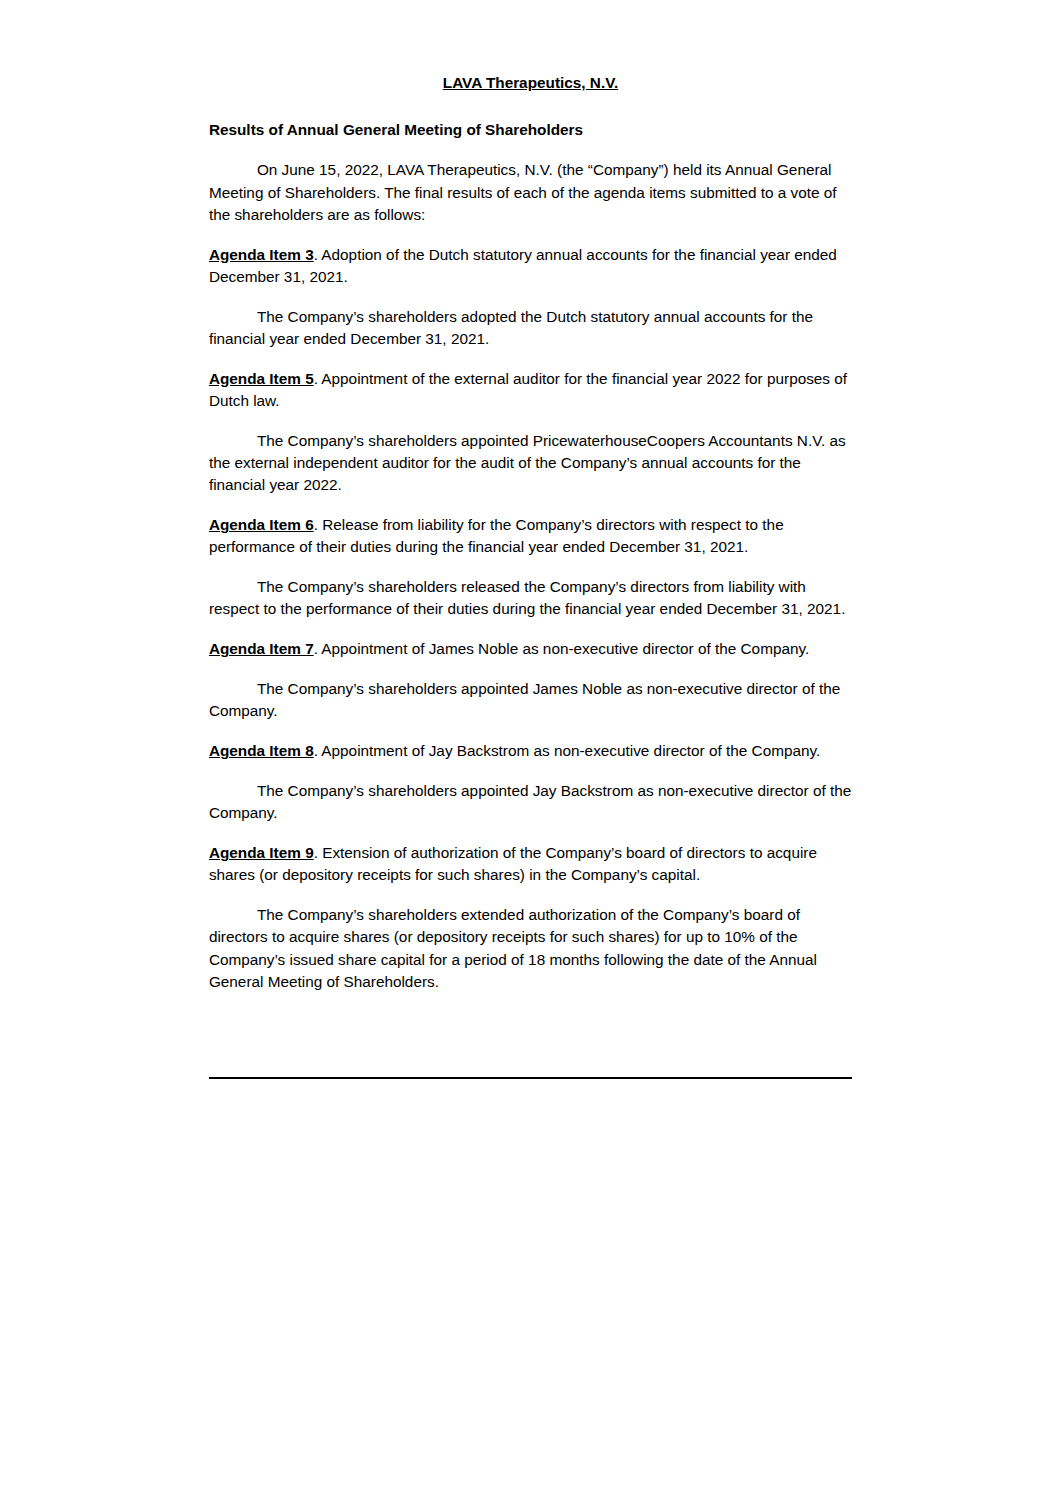LAVA Therapeutics, N.V.
Results of Annual General Meeting of Shareholders
On June 15, 2022, LAVA Therapeutics, N.V. (the “Company”) held its Annual General Meeting of Shareholders. The final results of each of the agenda items submitted to a vote of the shareholders are as follows:
Agenda Item 3. Adoption of the Dutch statutory annual accounts for the financial year ended December 31, 2021.
The Company’s shareholders adopted the Dutch statutory annual accounts for the financial year ended December 31, 2021.
Agenda Item 5. Appointment of the external auditor for the financial year 2022 for purposes of Dutch law.
The Company’s shareholders appointed PricewaterhouseCoopers Accountants N.V. as the external independent auditor for the audit of the Company’s annual accounts for the financial year 2022.
Agenda Item 6. Release from liability for the Company’s directors with respect to the performance of their duties during the financial year ended December 31, 2021.
The Company’s shareholders released the Company’s directors from liability with respect to the performance of their duties during the financial year ended December 31, 2021.
Agenda Item 7. Appointment of James Noble as non-executive director of the Company.
The Company’s shareholders appointed James Noble as non-executive director of the Company.
Agenda Item 8. Appointment of Jay Backstrom as non-executive director of the Company.
The Company’s shareholders appointed Jay Backstrom as non-executive director of the Company.
Agenda Item 9. Extension of authorization of the Company’s board of directors to acquire shares (or depository receipts for such shares) in the Company’s capital.
The Company’s shareholders extended authorization of the Company’s board of directors to acquire shares (or depository receipts for such shares) for up to 10% of the Company’s issued share capital for a period of 18 months following the date of the Annual General Meeting of Shareholders.